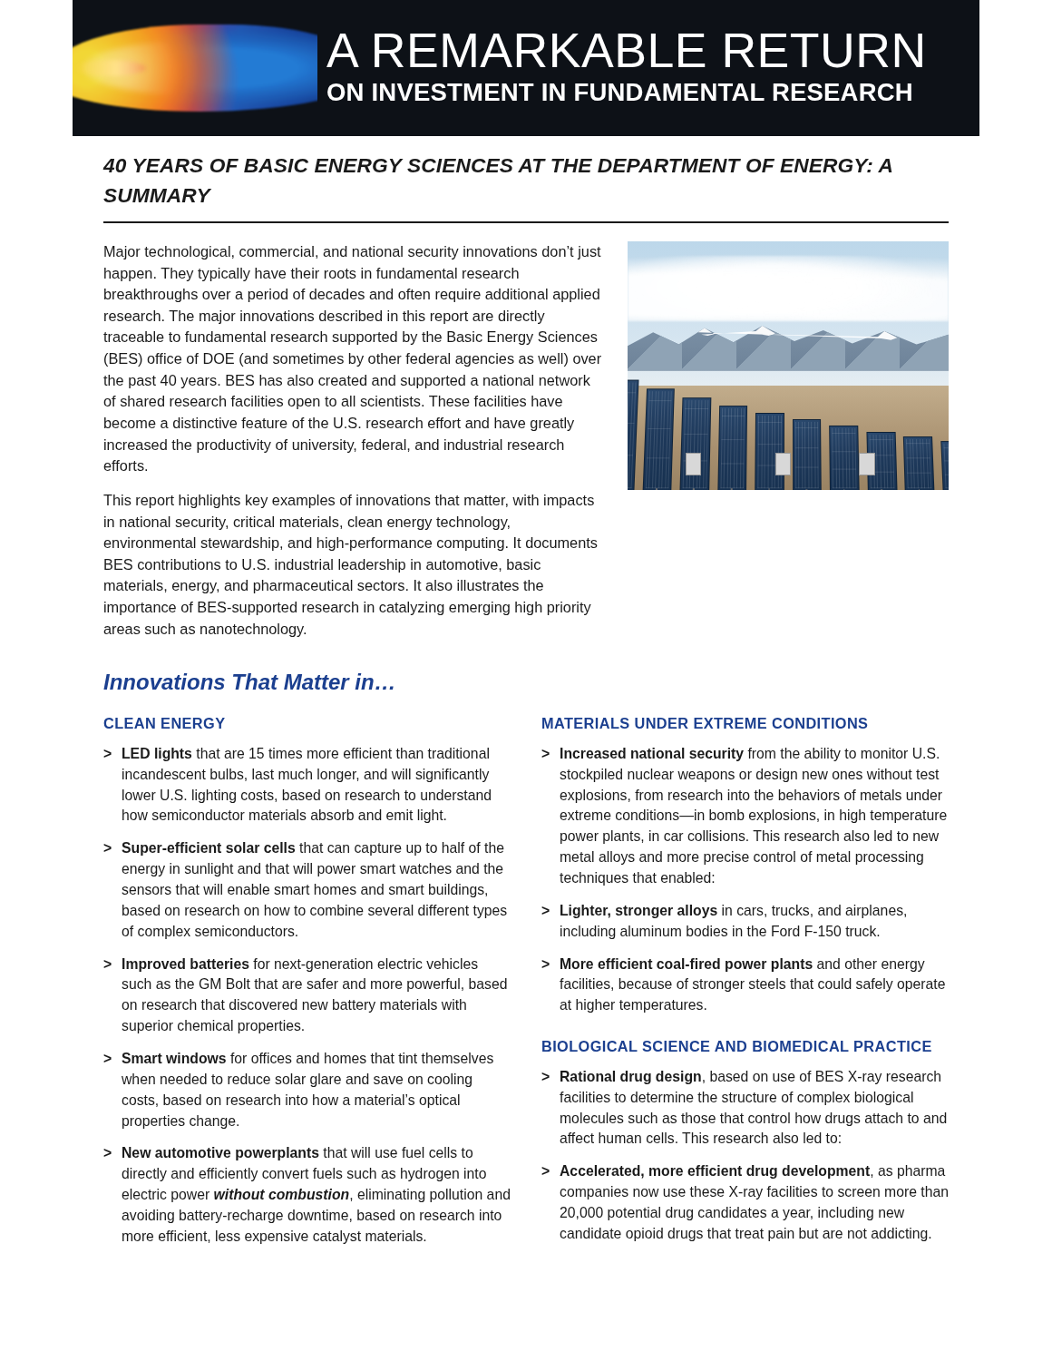A Remarkable Return
on Investment in Fundamental Research
40 Years of Basic Energy Sciences at the Department of Energy: A Summary
Major technological, commercial, and national security innovations don’t just happen. They typically have their roots in fundamental research breakthroughs over a period of decades and often require additional applied research. The major innovations described in this report are directly traceable to fundamental research supported by the Basic Energy Sciences (BES) office of DOE (and sometimes by other federal agencies as well) over the past 40 years. BES has also created and supported a national network of shared research facilities open to all scientists. These facilities have become a distinctive feature of the U.S. research effort and have greatly increased the productivity of university, federal, and industrial research efforts.
This report highlights key examples of innovations that matter, with impacts in national security, critical materials, clean energy technology, environmental stewardship, and high-performance computing. It documents BES contributions to U.S. industrial leadership in automotive, basic materials, energy, and pharmaceutical sectors. It also illustrates the importance of BES-supported research in catalyzing emerging high priority areas such as nanotechnology.
Innovations That Matter in…
Clean Energy
LED lights that are 15 times more efficient than traditional incandescent bulbs, last much longer, and will significantly lower U.S. lighting costs, based on research to understand how semiconductor materials absorb and emit light.
Super-efficient solar cells that can capture up to half of the energy in sunlight and that will power smart watches and the sensors that will enable smart homes and smart buildings, based on research on how to combine several different types of complex semiconductors.
Improved batteries for next-generation electric vehicles such as the GM Bolt that are safer and more powerful, based on research that discovered new battery materials with superior chemical properties.
Smart windows for offices and homes that tint themselves when needed to reduce solar glare and save on cooling costs, based on research into how a material’s optical properties change.
New automotive powerplants that will use fuel cells to directly and efficiently convert fuels such as hydrogen into electric power without combustion, eliminating pollution and avoiding battery-recharge downtime, based on research into more efficient, less expensive catalyst materials.
Materials Under Extreme Conditions
Increased national security from the ability to monitor U.S. stockpiled nuclear weapons or design new ones without test explosions, from research into the behaviors of metals under extreme conditions—in bomb explosions, in high temperature power plants, in car collisions. This research also led to new metal alloys and more precise control of metal processing techniques that enabled:
Lighter, stronger alloys in cars, trucks, and airplanes, including aluminum bodies in the Ford F-150 truck.
More efficient coal-fired power plants and other energy facilities, because of stronger steels that could safely operate at higher temperatures.
Biological Science and Biomedical Practice
Rational drug design, based on use of BES X-ray research facilities to determine the structure of complex biological molecules such as those that control how drugs attach to and affect human cells. This research also led to:
Accelerated, more efficient drug development, as pharma companies now use these X-ray facilities to screen more than 20,000 potential drug candidates a year, including new candidate opioid drugs that treat pain but are not addicting.